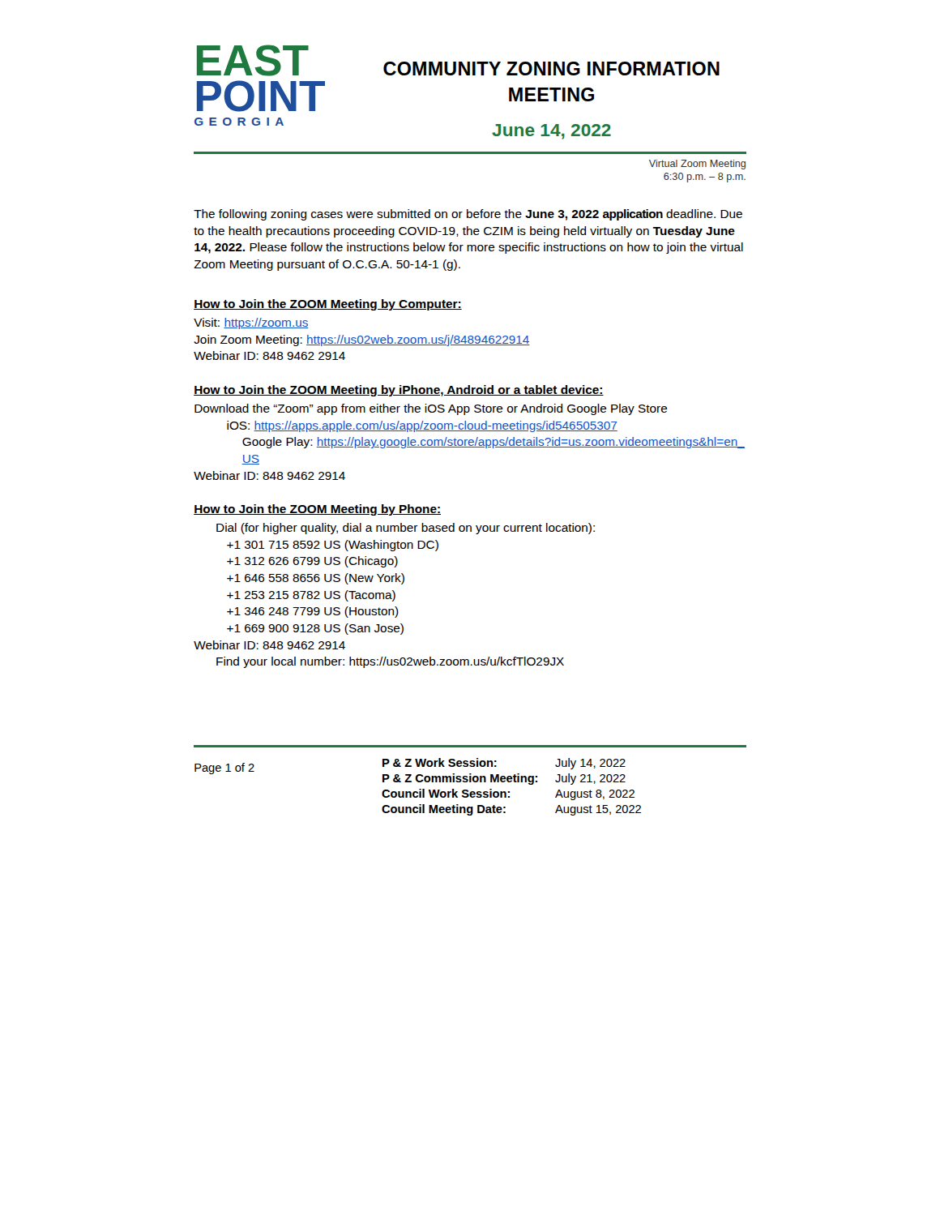EAST POINT GEORGIA
COMMUNITY ZONING INFORMATION MEETING
June 14, 2022
Virtual Zoom Meeting
6:30 p.m. – 8 p.m.
The following zoning cases were submitted on or before the June 3, 2022 application deadline. Due to the health precautions proceeding COVID-19, the CZIM is being held virtually on Tuesday June 14, 2022. Please follow the instructions below for more specific instructions on how to join the virtual Zoom Meeting pursuant of O.C.G.A. 50-14-1 (g).
How to Join the ZOOM Meeting by Computer:
Visit: https://zoom.us
Join Zoom Meeting: https://us02web.zoom.us/j/84894622914
Webinar ID: 848 9462 2914
How to Join the ZOOM Meeting by iPhone, Android or a tablet device:
Download the “Zoom” app from either the iOS App Store or Android Google Play Store
iOS: https://apps.apple.com/us/app/zoom-cloud-meetings/id546505307
Google Play: https://play.google.com/store/apps/details?id=us.zoom.videomeetings&hl=en_US
Webinar ID: 848 9462 2914
How to Join the ZOOM Meeting by Phone:
Dial (for higher quality, dial a number based on your current location):
+1 301 715 8592 US (Washington DC)
+1 312 626 6799 US (Chicago)
+1 646 558 8656 US (New York)
+1 253 215 8782 US (Tacoma)
+1 346 248 7799 US (Houston)
+1 669 900 9128 US (San Jose)
Webinar ID: 848 9462 2914
Find your local number: https://us02web.zoom.us/u/kcfTlO29JX
Page 1 of 2
P & Z Work Session:
P & Z Commission Meeting:
Council Work Session:
Council Meeting Date:
July 14, 2022
July 21, 2022
August 8, 2022
August 15, 2022